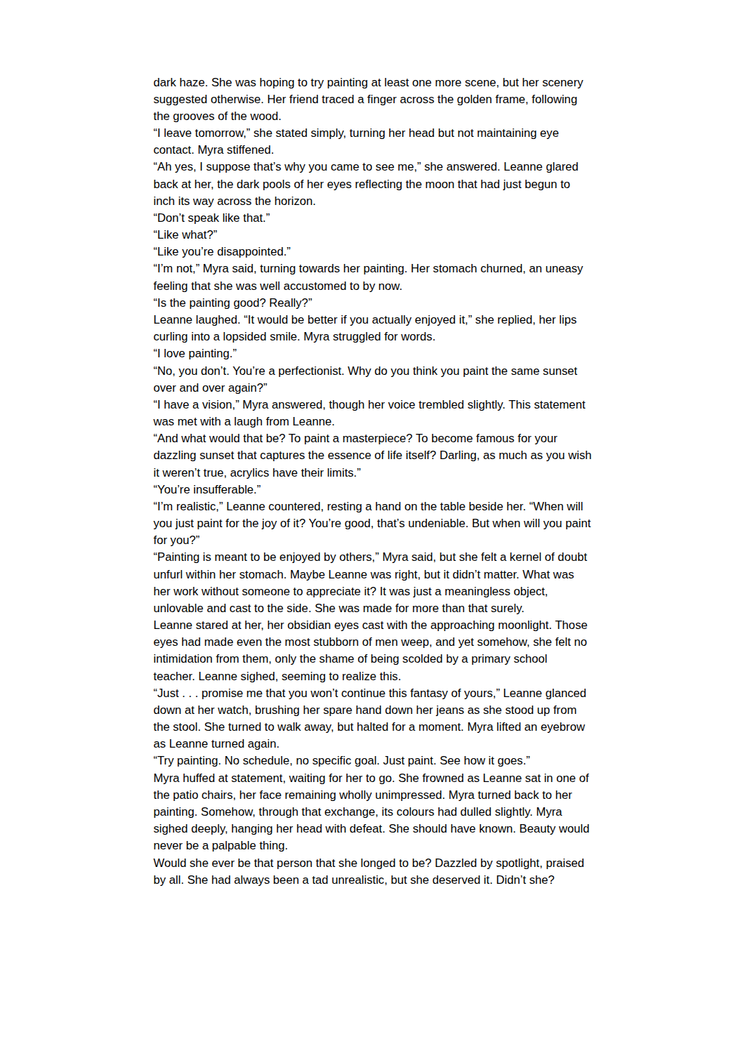dark haze. She was hoping to try painting at least one more scene, but her scenery suggested otherwise. Her friend traced a finger across the golden frame, following the grooves of the wood.
“I leave tomorrow,” she stated simply, turning her head but not maintaining eye contact. Myra stiffened.
“Ah yes, I suppose that’s why you came to see me,” she answered. Leanne glared back at her, the dark pools of her eyes reflecting the moon that had just begun to inch its way across the horizon.
“Don’t speak like that.”
“Like what?”
“Like you’re disappointed.”
“I’m not,” Myra said, turning towards her painting. Her stomach churned, an uneasy feeling that she was well accustomed to by now.
“Is the painting good? Really?”
Leanne laughed. “It would be better if you actually enjoyed it,” she replied, her lips curling into a lopsided smile. Myra struggled for words.
“I love painting.”
“No, you don’t. You’re a perfectionist. Why do you think you paint the same sunset over and over again?”
“I have a vision,” Myra answered, though her voice trembled slightly. This statement was met with a laugh from Leanne.
“And what would that be? To paint a masterpiece? To become famous for your dazzling sunset that captures the essence of life itself? Darling, as much as you wish it weren’t true, acrylics have their limits.”
“You’re insufferable.”
“I’m realistic,” Leanne countered, resting a hand on the table beside her. “When will you just paint for the joy of it? You’re good, that’s undeniable. But when will you paint for you?”
“Painting is meant to be enjoyed by others,” Myra said, but she felt a kernel of doubt unfurl within her stomach. Maybe Leanne was right, but it didn’t matter. What was her work without someone to appreciate it? It was just a meaningless object, unlovable and cast to the side. She was made for more than that surely.
Leanne stared at her, her obsidian eyes cast with the approaching moonlight. Those eyes had made even the most stubborn of men weep, and yet somehow, she felt no intimidation from them, only the shame of being scolded by a primary school teacher. Leanne sighed, seeming to realize this.
“Just . . . promise me that you won’t continue this fantasy of yours,” Leanne glanced down at her watch, brushing her spare hand down her jeans as she stood up from the stool. She turned to walk away, but halted for a moment. Myra lifted an eyebrow as Leanne turned again.
“Try painting. No schedule, no specific goal. Just paint. See how it goes.”
Myra huffed at statement, waiting for her to go. She frowned as Leanne sat in one of the patio chairs, her face remaining wholly unimpressed. Myra turned back to her painting. Somehow, through that exchange, its colours had dulled slightly. Myra sighed deeply, hanging her head with defeat. She should have known. Beauty would never be a palpable thing.
Would she ever be that person that she longed to be? Dazzled by spotlight, praised by all. She had always been a tad unrealistic, but she deserved it. Didn’t she?